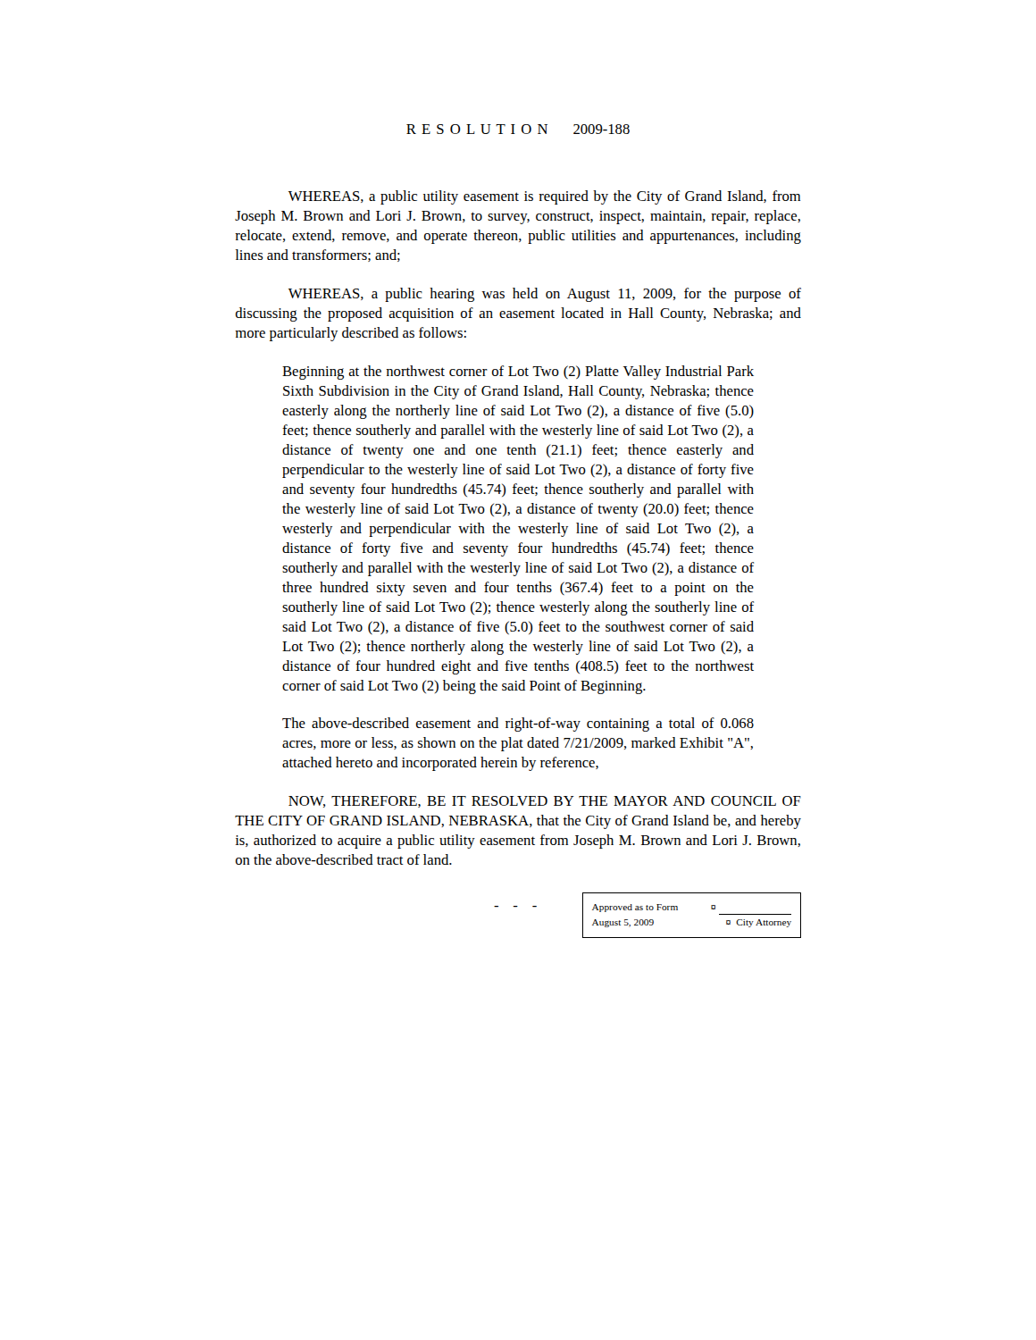R E S O L U T I O N2009-188
WHEREAS, a public utility easement is required by the City of Grand Island, from Joseph M. Brown and Lori J. Brown, to survey, construct, inspect, maintain, repair, replace, relocate, extend, remove, and operate thereon, public utilities and appurtenances, including lines and transformers; and;
WHEREAS, a public hearing was held on August 11, 2009, for the purpose of discussing the proposed acquisition of an easement located in Hall County, Nebraska; and more particularly described as follows:
Beginning at the northwest corner of Lot Two (2) Platte Valley Industrial Park Sixth Subdivision in the City of Grand Island, Hall County, Nebraska; thence easterly along the northerly line of said Lot Two (2), a distance of five (5.0) feet; thence southerly and parallel with the westerly line of said Lot Two (2), a distance of twenty one and one tenth (21.1) feet; thence easterly and perpendicular to the westerly line of said Lot Two (2), a distance of forty five and seventy four hundredths (45.74) feet; thence southerly and parallel with the westerly line of said Lot Two (2), a distance of twenty (20.0) feet; thence westerly and perpendicular with the westerly line of said Lot Two (2), a distance of forty five and seventy four hundredths (45.74) feet; thence southerly and parallel with the westerly line of said Lot Two (2), a distance of three hundred sixty seven and four tenths (367.4) feet to a point on the southerly line of said Lot Two (2); thence westerly along the southerly line of said Lot Two (2), a distance of five (5.0) feet to the southwest corner of said Lot Two (2); thence northerly along the westerly line of said Lot Two (2), a distance of four hundred eight and five tenths (408.5) feet to the northwest corner of said Lot Two (2) being the said Point of Beginning.
The above-described easement and right-of-way containing a total of 0.068 acres, more or less, as shown on the plat dated 7/21/2009, marked Exhibit "A", attached hereto and incorporated herein by reference,
NOW, THEREFORE, BE IT RESOLVED BY THE MAYOR AND COUNCIL OF THE CITY OF GRAND ISLAND, NEBRASKA, that the City of Grand Island be, and hereby is, authorized to acquire a public utility easement from Joseph M. Brown and Lori J. Brown, on the above-described tract of land.
- - -
Approved as to Form ¤
August 5, 2009 ¤ City Attorney